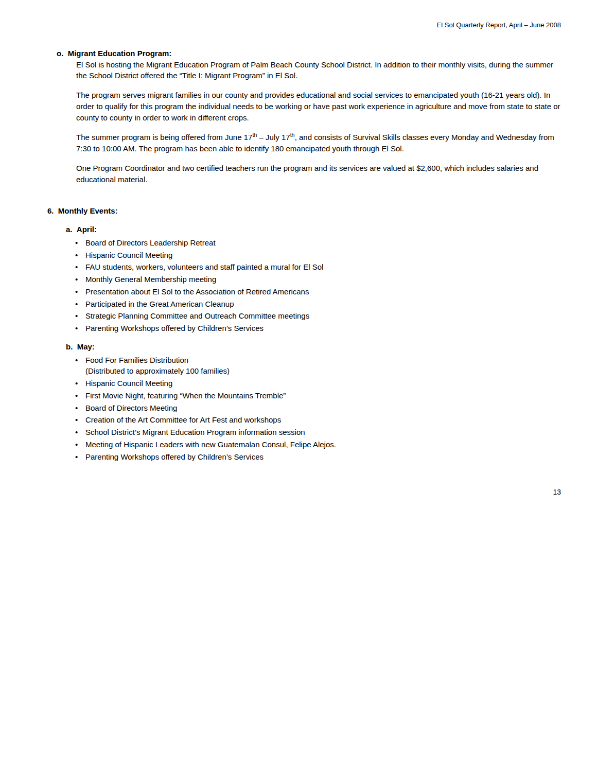El Sol Quarterly Report, April – June 2008
o. Migrant Education Program:
El Sol is hosting the Migrant Education Program of Palm Beach County School District. In addition to their monthly visits, during the summer the School District offered the “Title I: Migrant Program” in El Sol.
The program serves migrant families in our county and provides educational and social services to emancipated youth (16-21 years old). In order to qualify for this program the individual needs to be working or have past work experience in agriculture and move from state to state or county to county in order to work in different crops.
The summer program is being offered from June 17th – July 17th, and consists of Survival Skills classes every Monday and Wednesday from 7:30 to 10:00 AM. The program has been able to identify 180 emancipated youth through El Sol.
One Program Coordinator and two certified teachers run the program and its services are valued at $2,600, which includes salaries and educational material.
6. Monthly Events:
a. April:
Board of Directors Leadership Retreat
Hispanic Council Meeting
FAU students, workers, volunteers and staff painted a mural for El Sol
Monthly General Membership meeting
Presentation about El Sol to the Association of Retired Americans
Participated in the Great American Cleanup
Strategic Planning Committee and Outreach Committee meetings
Parenting Workshops offered by Children’s Services
b. May:
Food For Families Distribution
(Distributed to approximately 100 families)
Hispanic Council Meeting
First Movie Night, featuring “When the Mountains Tremble”
Board of Directors Meeting
Creation of the Art Committee for Art Fest and workshops
School District’s Migrant Education Program information session
Meeting of Hispanic Leaders with new Guatemalan Consul, Felipe Alejos.
Parenting Workshops offered by Children’s Services
13